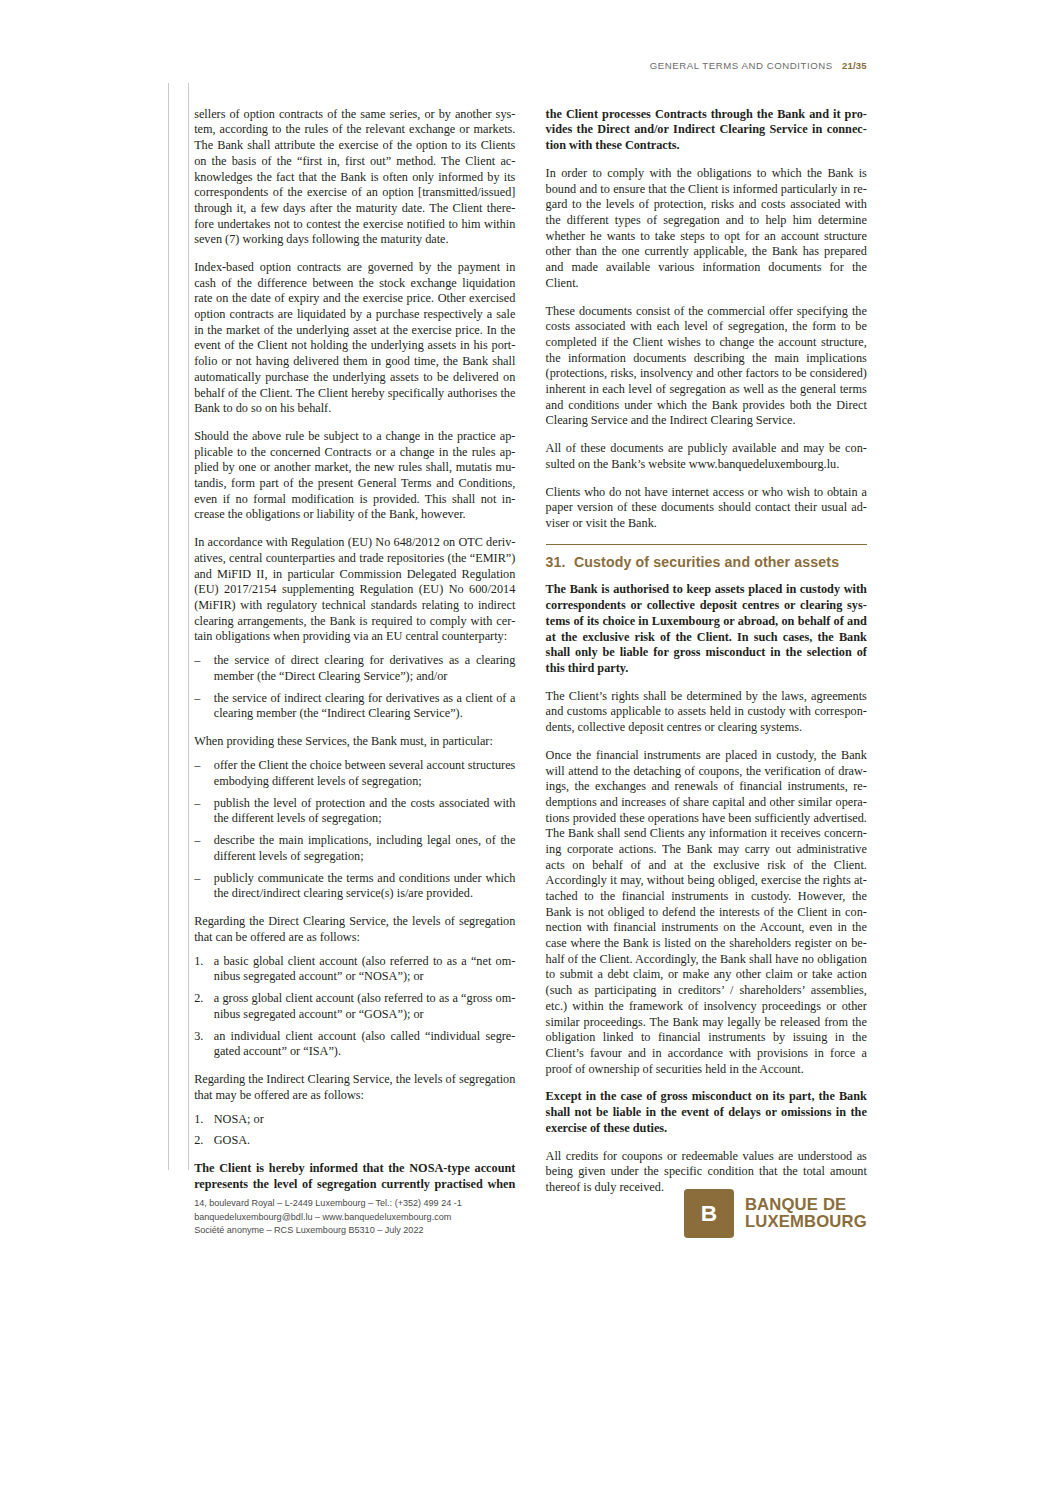General terms and conditions 21/35
sellers of option contracts of the same series, or by another system, according to the rules of the relevant exchange or markets. The Bank shall attribute the exercise of the option to its Clients on the basis of the “first in, first out” method. The Client acknowledges the fact that the Bank is often only informed by its correspondents of the exercise of an option [transmitted/issued] through it, a few days after the maturity date. The Client therefore undertakes not to contest the exercise notified to him within seven (7) working days following the maturity date.
Index-based option contracts are governed by the payment in cash of the difference between the stock exchange liquidation rate on the date of expiry and the exercise price. Other exercised option contracts are liquidated by a purchase respectively a sale in the market of the underlying asset at the exercise price. In the event of the Client not holding the underlying assets in his portfolio or not having delivered them in good time, the Bank shall automatically purchase the underlying assets to be delivered on behalf of the Client. The Client hereby specifically authorises the Bank to do so on his behalf.
Should the above rule be subject to a change in the practice applicable to the concerned Contracts or a change in the rules applied by one or another market, the new rules shall, mutatis mutandis, form part of the present General Terms and Conditions, even if no formal modification is provided. This shall not increase the obligations or liability of the Bank, however.
In accordance with Regulation (EU) No 648/2012 on OTC derivatives, central counterparties and trade repositories (the “EMIR”) and MiFID II, in particular Commission Delegated Regulation (EU) 2017/2154 supplementing Regulation (EU) No 600/2014 (MiFIR) with regulatory technical standards relating to indirect clearing arrangements, the Bank is required to comply with certain obligations when providing via an EU central counterparty:
the service of direct clearing for derivatives as a clearing member (the “Direct Clearing Service”); and/or
the service of indirect clearing for derivatives as a client of a clearing member (the “Indirect Clearing Service”).
When providing these Services, the Bank must, in particular:
offer the Client the choice between several account structures embodying different levels of segregation;
publish the level of protection and the costs associated with the different levels of segregation;
describe the main implications, including legal ones, of the different levels of segregation;
publicly communicate the terms and conditions under which the direct/indirect clearing service(s) is/are provided.
Regarding the Direct Clearing Service, the levels of segregation that can be offered are as follows:
a basic global client account (also referred to as a “net omnibus segregated account” or “NOSA”); or
a gross global client account (also referred to as a “gross omnibus segregated account” or “GOSA”); or
an individual client account (also called “individual segregated account” or “ISA”).
Regarding the Indirect Clearing Service, the levels of segregation that may be offered are as follows:
NOSA; or
GOSA.
The Client is hereby informed that the NOSA-type account represents the level of segregation currently practised when the Client processes Contracts through the Bank and it provides the Direct and/or Indirect Clearing Service in connection with these Contracts.
In order to comply with the obligations to which the Bank is bound and to ensure that the Client is informed particularly in regard to the levels of protection, risks and costs associated with the different types of segregation and to help him determine whether he wants to take steps to opt for an account structure other than the one currently applicable, the Bank has prepared and made available various information documents for the Client.
These documents consist of the commercial offer specifying the costs associated with each level of segregation, the form to be completed if the Client wishes to change the account structure, the information documents describing the main implications (protections, risks, insolvency and other factors to be considered) inherent in each level of segregation as well as the general terms and conditions under which the Bank provides both the Direct Clearing Service and the Indirect Clearing Service.
All of these documents are publicly available and may be consulted on the Bank’s website www.banquedeluxembourg.lu.
Clients who do not have internet access or who wish to obtain a paper version of these documents should contact their usual adviser or visit the Bank.
31. Custody of securities and other assets
The Bank is authorised to keep assets placed in custody with correspondents or collective deposit centres or clearing systems of its choice in Luxembourg or abroad, on behalf of and at the exclusive risk of the Client. In such cases, the Bank shall only be liable for gross misconduct in the selection of this third party.
The Client’s rights shall be determined by the laws, agreements and customs applicable to assets held in custody with correspondents, collective deposit centres or clearing systems.
Once the financial instruments are placed in custody, the Bank will attend to the detaching of coupons, the verification of drawings, the exchanges and renewals of financial instruments, redemptions and increases of share capital and other similar operations provided these operations have been sufficiently advertised. The Bank shall send Clients any information it receives concerning corporate actions. The Bank may carry out administrative acts on behalf of and at the exclusive risk of the Client. Accordingly it may, without being obliged, exercise the rights attached to the financial instruments in custody. However, the Bank is not obliged to defend the interests of the Client in connection with financial instruments on the Account, even in the case where the Bank is listed on the shareholders register on behalf of the Client. Accordingly, the Bank shall have no obligation to submit a debt claim, or make any other claim or take action (such as participating in creditors’ / shareholders’ assemblies, etc.) within the framework of insolvency proceedings or other similar proceedings. The Bank may legally be released from the obligation linked to financial instruments by issuing in the Client’s favour and in accordance with provisions in force a proof of ownership of securities held in the Account.
Except in the case of gross misconduct on its part, the Bank shall not be liable in the event of delays or omissions in the exercise of these duties.
All credits for coupons or redeemable values are understood as being given under the specific condition that the total amount thereof is duly received.
14, boulevard Royal – L-2449 Luxembourg – Tel.: (+352) 499 24 -1
banquedeluxembourg@bdl.lu – www.banquedeluxembourg.com
Société anonyme – RCS Luxembourg B5310 – July 2022
B
BANQUE DE
LUXEMBOURG